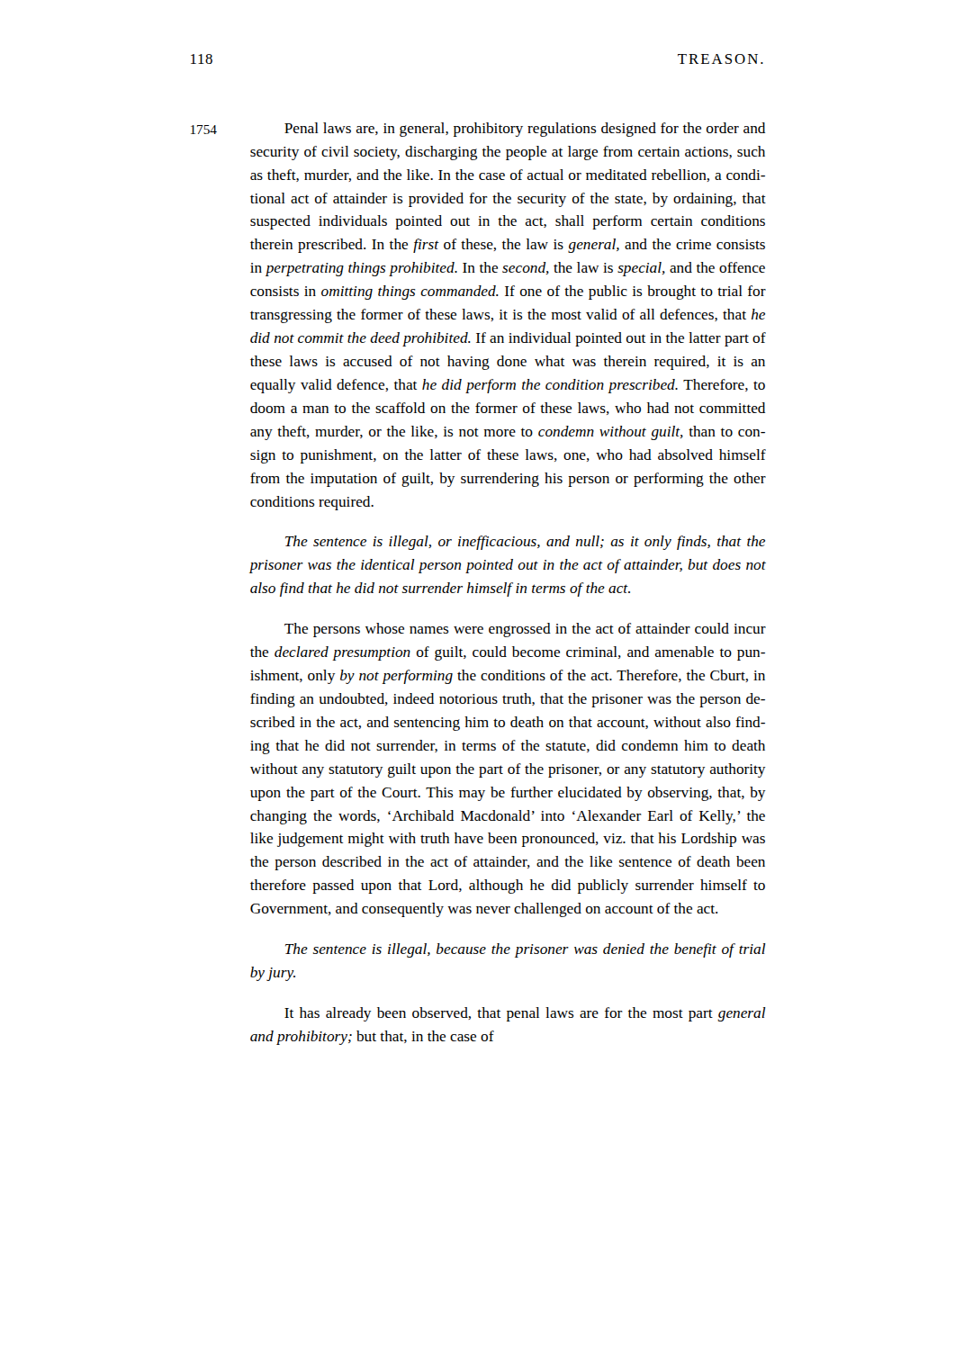118 Treason.
1754
Penal laws are, in general, prohibitory regulations designed for the order and security of civil society, discharging the people at large from certain actions, such as theft, murder, and the like. In the case of actual or meditated rebellion, a conditional act of attainder is provided for the security of the state, by ordaining, that suspected individuals pointed out in the act, shall perform certain conditions therein prescribed. In the first of these, the law is general, and the crime consists in perpetrating things prohibited. In the second, the law is special, and the offence consists in omitting things commanded. If one of the public is brought to trial for transgressing the former of these laws, it is the most valid of all defences, that he did not commit the deed prohibited. If an individual pointed out in the latter part of these laws is accused of not having done what was therein required, it is an equally valid defence, that he did perform the condition prescribed. Therefore, to doom a man to the scaffold on the former of these laws, who had not committed any theft, murder, or the like, is not more to condemn without guilt, than to consign to punishment, on the latter of these laws, one, who had absolved himself from the imputation of guilt, by surrendering his person or performing the other conditions required.
The sentence is illegal, or inefficacious, and null; as it only finds, that the prisoner was the identical person pointed out in the act of attainder, but does not also find that he did not surrender himself in terms of the act.
The persons whose names were engrossed in the act of attainder could incur the declared presumption of guilt, could become criminal, and amenable to punishment, only by not performing the conditions of the act. Therefore, the Cburt, in finding an undoubted, indeed notorious truth, that the prisoner was the person described in the act, and sentencing him to death on that account, without also finding that he did not surrender, in terms of the statute, did condemn him to death without any statutory guilt upon the part of the prisoner, or any statutory authority upon the part of the Court. This may be further elucidated by observing, that, by changing the words, ‘Archibald Macdonald’ into ‘Alexander Earl of Kelly,’ the like judgement might with truth have been pronounced, viz. that his Lordship was the person described in the act of attainder, and the like sentence of death been therefore passed upon that Lord, although he did publicly surrender himself to Government, and consequently was never challenged on account of the act.
The sentence is illegal, because the prisoner was denied the benefit of trial by jury.
It has already been observed, that penal laws are for the most part general and prohibitory; but that, in the case of